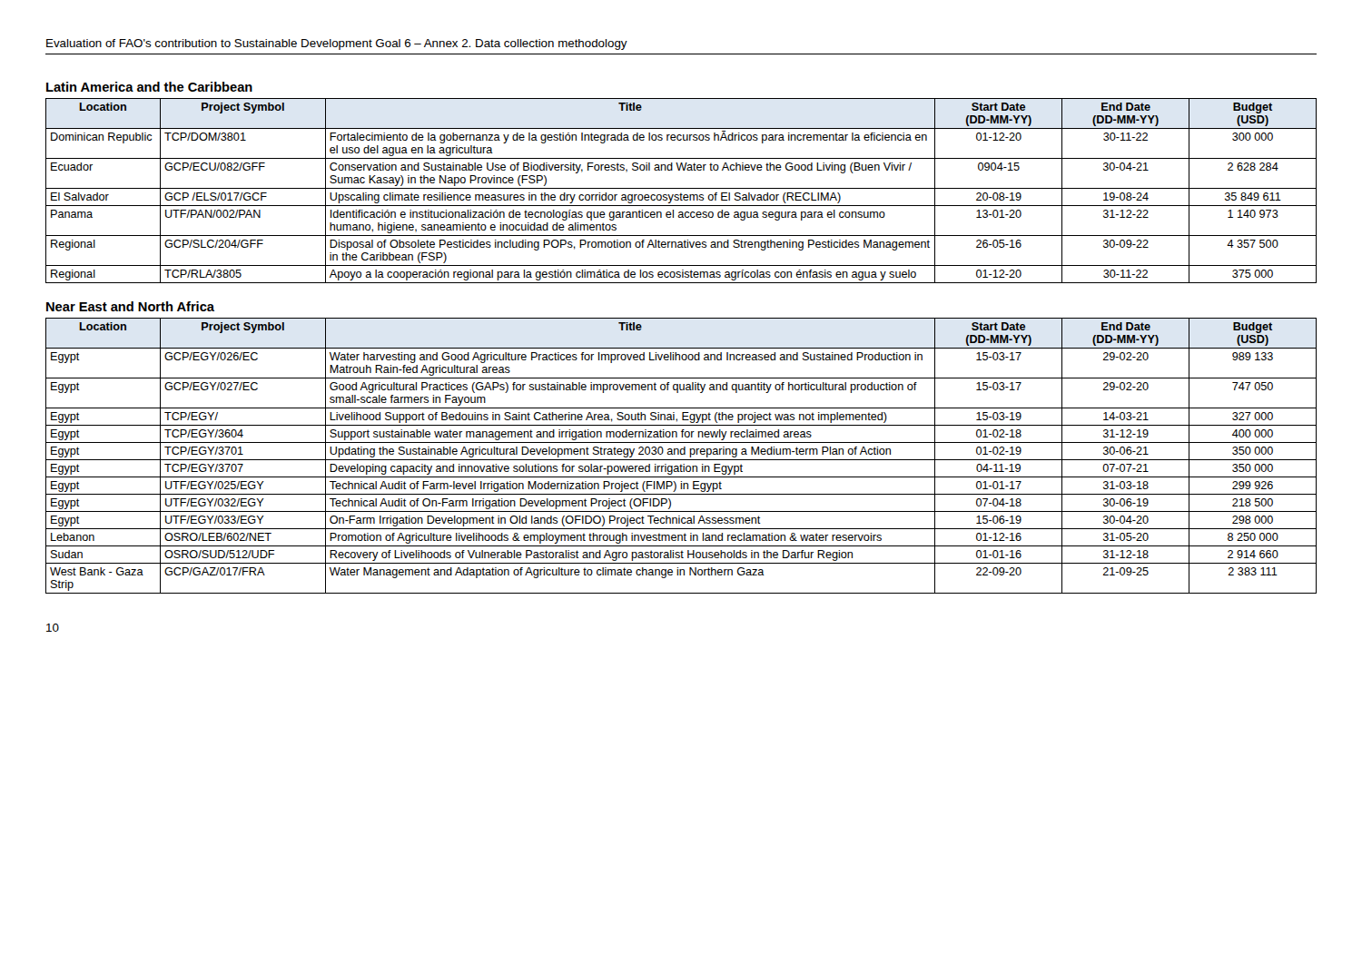Evaluation of FAO's contribution to Sustainable Development Goal 6 – Annex 2. Data collection methodology
Latin America and the Caribbean
| Location | Project Symbol | Title | Start Date (DD-MM-YY) | End Date (DD-MM-YY) | Budget (USD) |
| --- | --- | --- | --- | --- | --- |
| Dominican Republic | TCP/DOM/3801 | Fortalecimiento de la gobernanza y de la gestión Integrada de los recursos hÃdricos para incrementar la eficiencia en el uso del agua en la agricultura | 01-12-20 | 30-11-22 | 300 000 |
| Ecuador | GCP/ECU/082/GFF | Conservation and Sustainable Use of Biodiversity, Forests, Soil and Water to Achieve the Good Living (Buen Vivir / Sumac Kasay) in the Napo Province (FSP) | 0904-15 | 30-04-21 | 2 628 284 |
| El Salvador | GCP /ELS/017/GCF | Upscaling climate resilience measures in the dry corridor agroecosystems of El Salvador (RECLIMA) | 20-08-19 | 19-08-24 | 35 849 611 |
| Panama | UTF/PAN/002/PAN | Identificación e institucionalización de tecnologías que garanticen el acceso de agua segura para el consumo humano, higiene, saneamiento e inocuidad de alimentos | 13-01-20 | 31-12-22 | 1 140 973 |
| Regional | GCP/SLC/204/GFF | Disposal of Obsolete Pesticides including POPs, Promotion of Alternatives and Strengthening Pesticides Management in the Caribbean (FSP) | 26-05-16 | 30-09-22 | 4 357 500 |
| Regional | TCP/RLA/3805 | Apoyo a la cooperación regional para la gestión climática de los ecosistemas agrícolas con énfasis en agua y suelo | 01-12-20 | 30-11-22 | 375 000 |
Near East and North Africa
| Location | Project Symbol | Title | Start Date (DD-MM-YY) | End Date (DD-MM-YY) | Budget (USD) |
| --- | --- | --- | --- | --- | --- |
| Egypt | GCP/EGY/026/EC | Water harvesting and Good Agriculture Practices for Improved Livelihood and Increased and Sustained Production in Matrouh Rain-fed Agricultural areas | 15-03-17 | 29-02-20 | 989 133 |
| Egypt | GCP/EGY/027/EC | Good Agricultural Practices (GAPs) for sustainable improvement of quality and quantity of horticultural production of small-scale farmers in Fayoum | 15-03-17 | 29-02-20 | 747 050 |
| Egypt | TCP/EGY/ | Livelihood Support of Bedouins in Saint Catherine Area, South Sinai, Egypt (the project was not implemented) | 15-03-19 | 14-03-21 | 327 000 |
| Egypt | TCP/EGY/3604 | Support sustainable water management and irrigation modernization for newly reclaimed areas | 01-02-18 | 31-12-19 | 400 000 |
| Egypt | TCP/EGY/3701 | Updating the Sustainable Agricultural Development Strategy 2030 and preparing a Medium-term Plan of Action | 01-02-19 | 30-06-21 | 350 000 |
| Egypt | TCP/EGY/3707 | Developing capacity and innovative solutions for solar-powered irrigation in Egypt | 04-11-19 | 07-07-21 | 350 000 |
| Egypt | UTF/EGY/025/EGY | Technical Audit of Farm-level Irrigation Modernization Project (FIMP) in Egypt | 01-01-17 | 31-03-18 | 299 926 |
| Egypt | UTF/EGY/032/EGY | Technical Audit of On-Farm Irrigation Development Project (OFIDP) | 07-04-18 | 30-06-19 | 218 500 |
| Egypt | UTF/EGY/033/EGY | On-Farm Irrigation Development in Old lands (OFIDO) Project Technical Assessment | 15-06-19 | 30-04-20 | 298 000 |
| Lebanon | OSRO/LEB/602/NET | Promotion of Agriculture livelihoods & employment through investment in land reclamation & water reservoirs | 01-12-16 | 31-05-20 | 8 250 000 |
| Sudan | OSRO/SUD/512/UDF | Recovery of Livelihoods of Vulnerable Pastoralist and Agro pastoralist Households in the Darfur Region | 01-01-16 | 31-12-18 | 2 914 660 |
| West Bank - Gaza Strip | GCP/GAZ/017/FRA | Water Management and Adaptation of Agriculture to climate change in Northern Gaza | 22-09-20 | 21-09-25 | 2 383 111 |
10